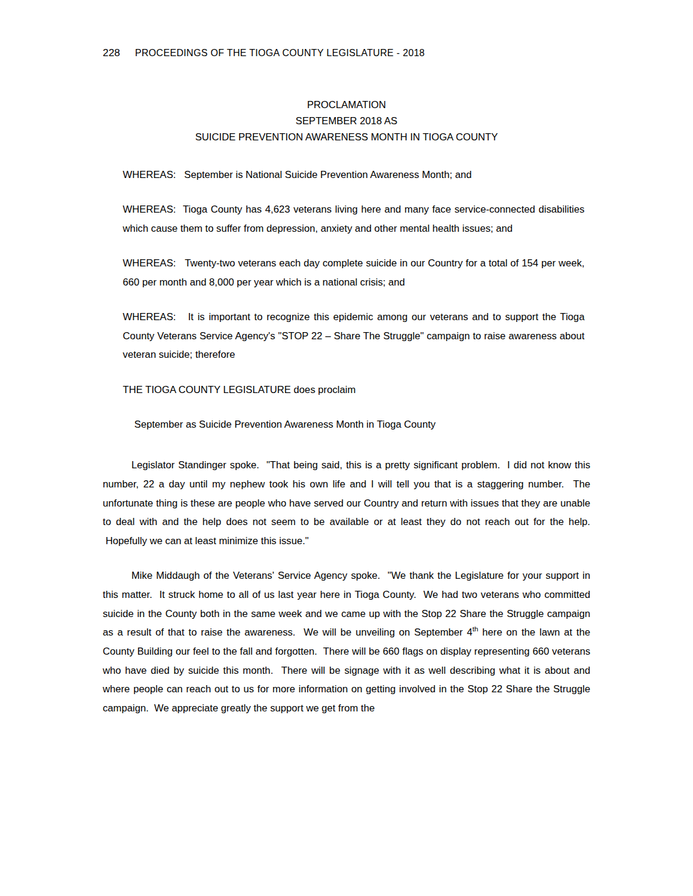228
PROCEEDINGS OF THE TIOGA COUNTY LEGISLATURE - 2018
PROCLAMATION SEPTEMBER 2018 AS SUICIDE PREVENTION AWARENESS MONTH IN TIOGA COUNTY
WHEREAS: September is National Suicide Prevention Awareness Month; and
WHEREAS: Tioga County has 4,623 veterans living here and many face service-connected disabilities which cause them to suffer from depression, anxiety and other mental health issues; and
WHEREAS: Twenty-two veterans each day complete suicide in our Country for a total of 154 per week, 660 per month and 8,000 per year which is a national crisis; and
WHEREAS: It is important to recognize this epidemic among our veterans and to support the Tioga County Veterans Service Agency's "STOP 22 – Share The Struggle" campaign to raise awareness about veteran suicide; therefore
THE TIOGA COUNTY LEGISLATURE does proclaim
September as Suicide Prevention Awareness Month in Tioga County
Legislator Standinger spoke. "That being said, this is a pretty significant problem. I did not know this number, 22 a day until my nephew took his own life and I will tell you that is a staggering number. The unfortunate thing is these are people who have served our Country and return with issues that they are unable to deal with and the help does not seem to be available or at least they do not reach out for the help. Hopefully we can at least minimize this issue."
Mike Middaugh of the Veterans' Service Agency spoke. "We thank the Legislature for your support in this matter. It struck home to all of us last year here in Tioga County. We had two veterans who committed suicide in the County both in the same week and we came up with the Stop 22 Share the Struggle campaign as a result of that to raise the awareness. We will be unveiling on September 4th here on the lawn at the County Building our feel to the fall and forgotten. There will be 660 flags on display representing 660 veterans who have died by suicide this month. There will be signage with it as well describing what it is about and where people can reach out to us for more information on getting involved in the Stop 22 Share the Struggle campaign. We appreciate greatly the support we get from the